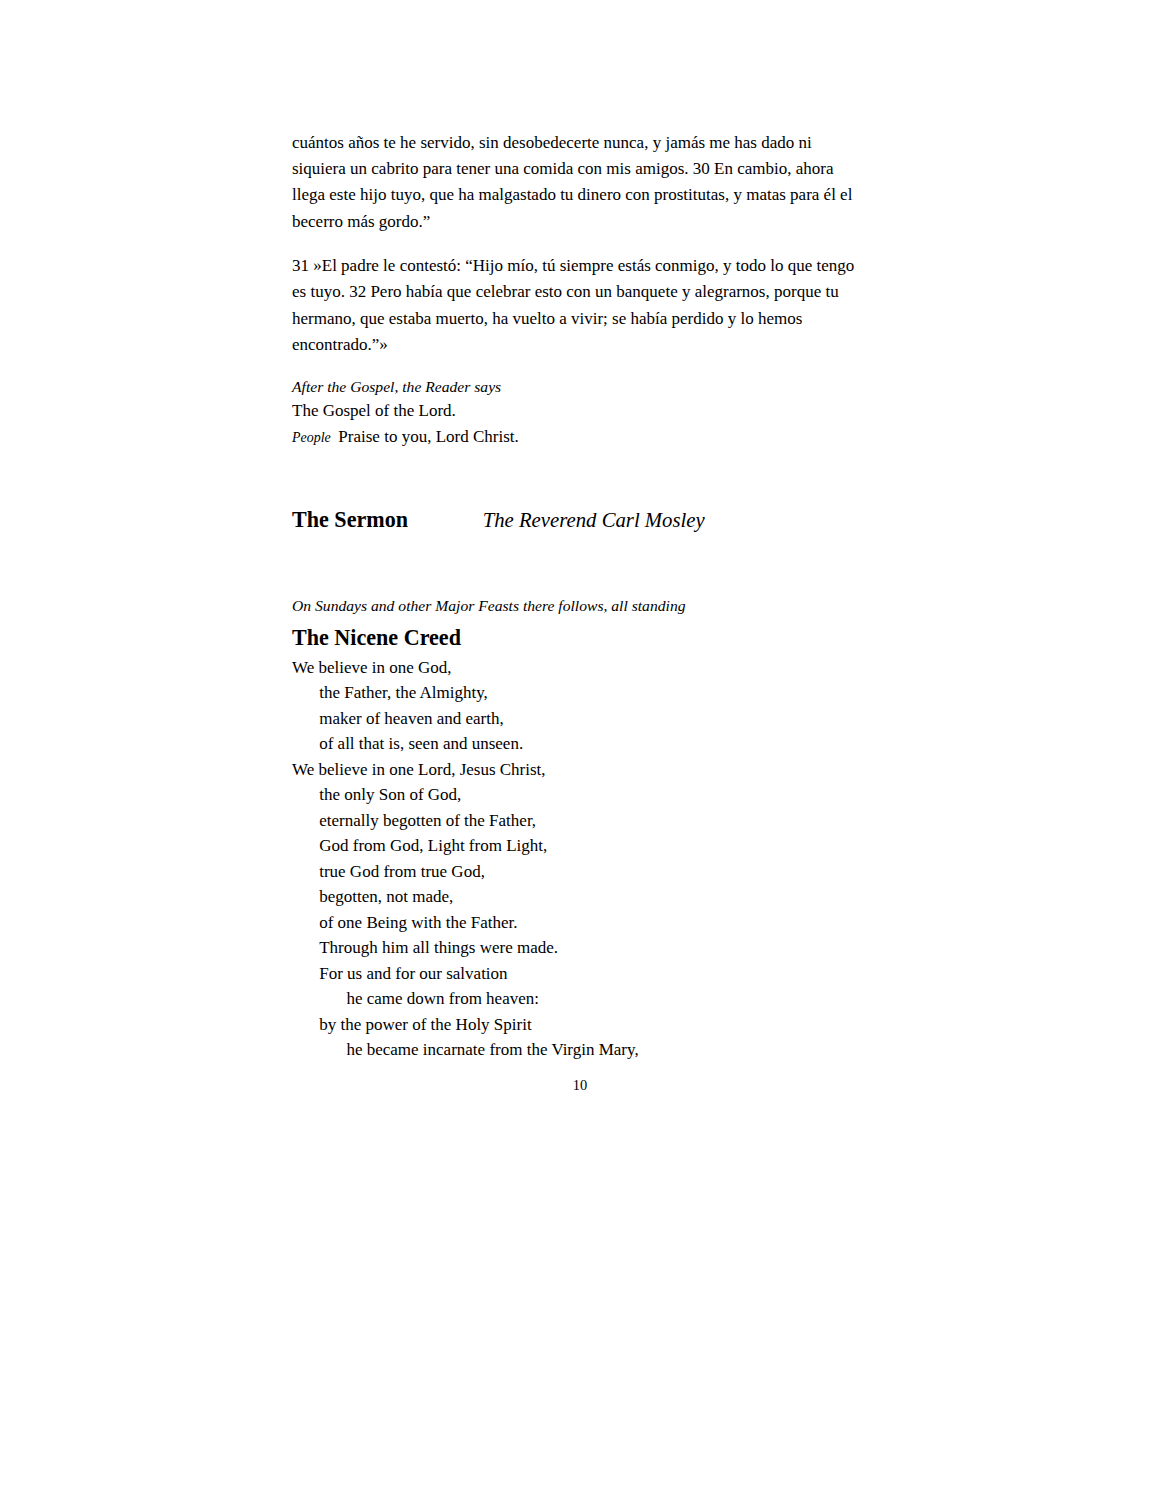cuántos años te he servido, sin desobedecerte nunca, y jamás me has dado ni siquiera un cabrito para tener una comida con mis amigos. 30 En cambio, ahora llega este hijo tuyo, que ha malgastado tu dinero con prostitutas, y matas para él el becerro más gordo.”
31 »El padre le contestó: “Hijo mío, tú siempre estás conmigo, y todo lo que tengo es tuyo. 32 Pero había que celebrar esto con un banquete y alegrarnos, porque tu hermano, que estaba muerto, ha vuelto a vivir; se había perdido y lo hemos encontrado.”»
After the Gospel, the Reader says
The Gospel of the Lord.
People Praise to you, Lord Christ.
The Sermon The Reverend Carl Mosley
On Sundays and other Major Feasts there follows, all standing
The Nicene Creed
We believe in one God,
the Father, the Almighty,
maker of heaven and earth,
of all that is, seen and unseen.
We believe in one Lord, Jesus Christ,
the only Son of God,
eternally begotten of the Father,
God from God, Light from Light,
true God from true God,
begotten, not made,
of one Being with the Father.
Through him all things were made.
For us and for our salvation
he came down from heaven:
by the power of the Holy Spirit
he became incarnate from the Virgin Mary,
10